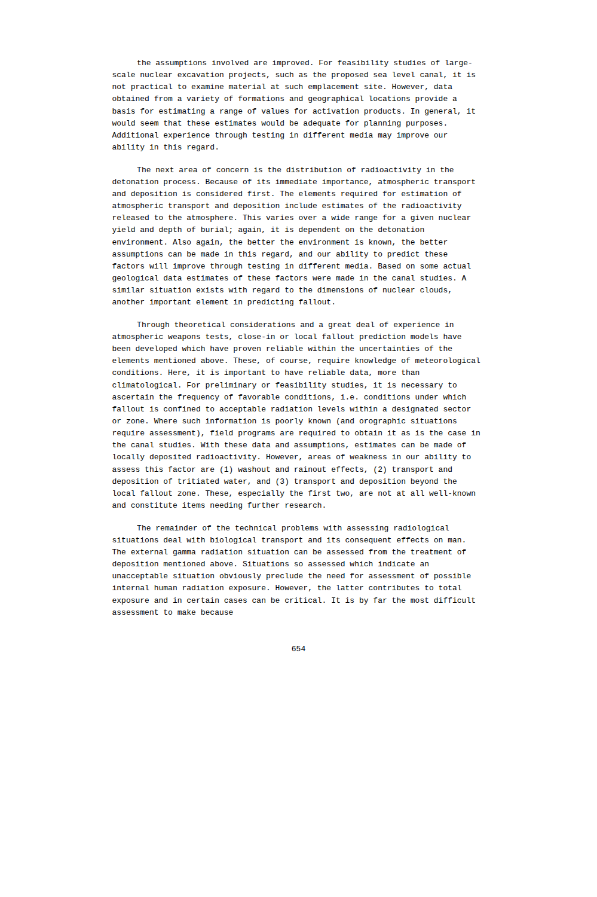the assumptions involved are improved. For feasibility studies of large-scale nuclear excavation projects, such as the proposed sea level canal, it is not practical to examine material at such emplacement site. However, data obtained from a variety of formations and geographical locations provide a basis for estimating a range of values for activation products. In general, it would seem that these estimates would be adequate for planning purposes. Additional experience through testing in different media may improve our ability in this regard.
The next area of concern is the distribution of radioactivity in the detonation process. Because of its immediate importance, atmospheric transport and deposition is considered first. The elements required for estimation of atmospheric transport and deposition include estimates of the radioactivity released to the atmosphere. This varies over a wide range for a given nuclear yield and depth of burial; again, it is dependent on the detonation environment. Also again, the better the environment is known, the better assumptions can be made in this regard, and our ability to predict these factors will improve through testing in different media. Based on some actual geological data estimates of these factors were made in the canal studies. A similar situation exists with regard to the dimensions of nuclear clouds, another important element in predicting fallout.
Through theoretical considerations and a great deal of experience in atmospheric weapons tests, close-in or local fallout prediction models have been developed which have proven reliable within the uncertainties of the elements mentioned above. These, of course, require knowledge of meteorological conditions. Here, it is important to have reliable data, more than climatological. For preliminary or feasibility studies, it is necessary to ascertain the frequency of favorable conditions, i.e. conditions under which fallout is confined to acceptable radiation levels within a designated sector or zone. Where such information is poorly known (and orographic situations require assessment), field programs are required to obtain it as is the case in the canal studies. With these data and assumptions, estimates can be made of locally deposited radioactivity. However, areas of weakness in our ability to assess this factor are (1) washout and rainout effects, (2) transport and deposition of tritiated water, and (3) transport and deposition beyond the local fallout zone. These, especially the first two, are not at all well-known and constitute items needing further research.
The remainder of the technical problems with assessing radiological situations deal with biological transport and its consequent effects on man. The external gamma radiation situation can be assessed from the treatment of deposition mentioned above. Situations so assessed which indicate an unacceptable situation obviously preclude the need for assessment of possible internal human radiation exposure. However, the latter contributes to total exposure and in certain cases can be critical. It is by far the most difficult assessment to make because
654